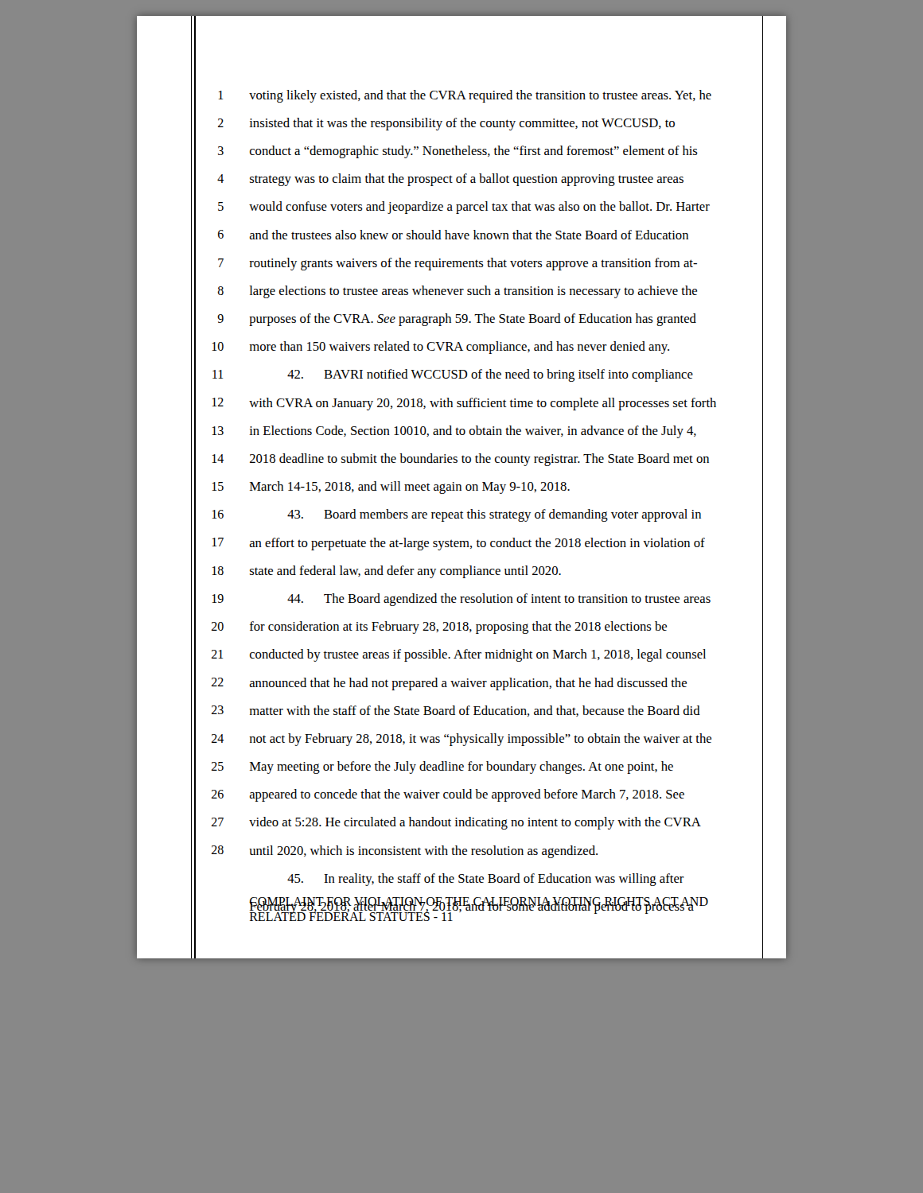1
2
3
4
5
6
7
8
9
10
11
12
13
14
15
16
17
18
19
20
21
22
23
24
25
26
27
28
voting likely existed, and that the CVRA required the transition to trustee areas. Yet, he insisted that it was the responsibility of the county committee, not WCCUSD, to conduct a “demographic study.” Nonetheless, the “first and foremost” element of his strategy was to claim that the prospect of a ballot question approving trustee areas would confuse voters and jeopardize a parcel tax that was also on the ballot. Dr. Harter and the trustees also knew or should have known that the State Board of Education routinely grants waivers of the requirements that voters approve a transition from at-large elections to trustee areas whenever such a transition is necessary to achieve the purposes of the CVRA. See paragraph 59. The State Board of Education has granted more than 150 waivers related to CVRA compliance, and has never denied any.
42. BAVRI notified WCCUSD of the need to bring itself into compliance with CVRA on January 20, 2018, with sufficient time to complete all processes set forth in Elections Code, Section 10010, and to obtain the waiver, in advance of the July 4, 2018 deadline to submit the boundaries to the county registrar. The State Board met on March 14-15, 2018, and will meet again on May 9-10, 2018.
43. Board members are repeat this strategy of demanding voter approval in an effort to perpetuate the at-large system, to conduct the 2018 election in violation of state and federal law, and defer any compliance until 2020.
44. The Board agendized the resolution of intent to transition to trustee areas for consideration at its February 28, 2018, proposing that the 2018 elections be conducted by trustee areas if possible. After midnight on March 1, 2018, legal counsel announced that he had not prepared a waiver application, that he had discussed the matter with the staff of the State Board of Education, and that, because the Board did not act by February 28, 2018, it was “physically impossible” to obtain the waiver at the May meeting or before the July deadline for boundary changes. At one point, he appeared to concede that the waiver could be approved before March 7, 2018. See video at 5:28. He circulated a handout indicating no intent to comply with the CVRA until 2020, which is inconsistent with the resolution as agendized.
45. In reality, the staff of the State Board of Education was willing after February 28, 2018, after March 7, 2018, and for some additional period to process a
COMPLAINT FOR VIOLATION OF THE CALIFORNIA VOTING RIGHTS ACT AND RELATED FEDERAL STATUTES - 11